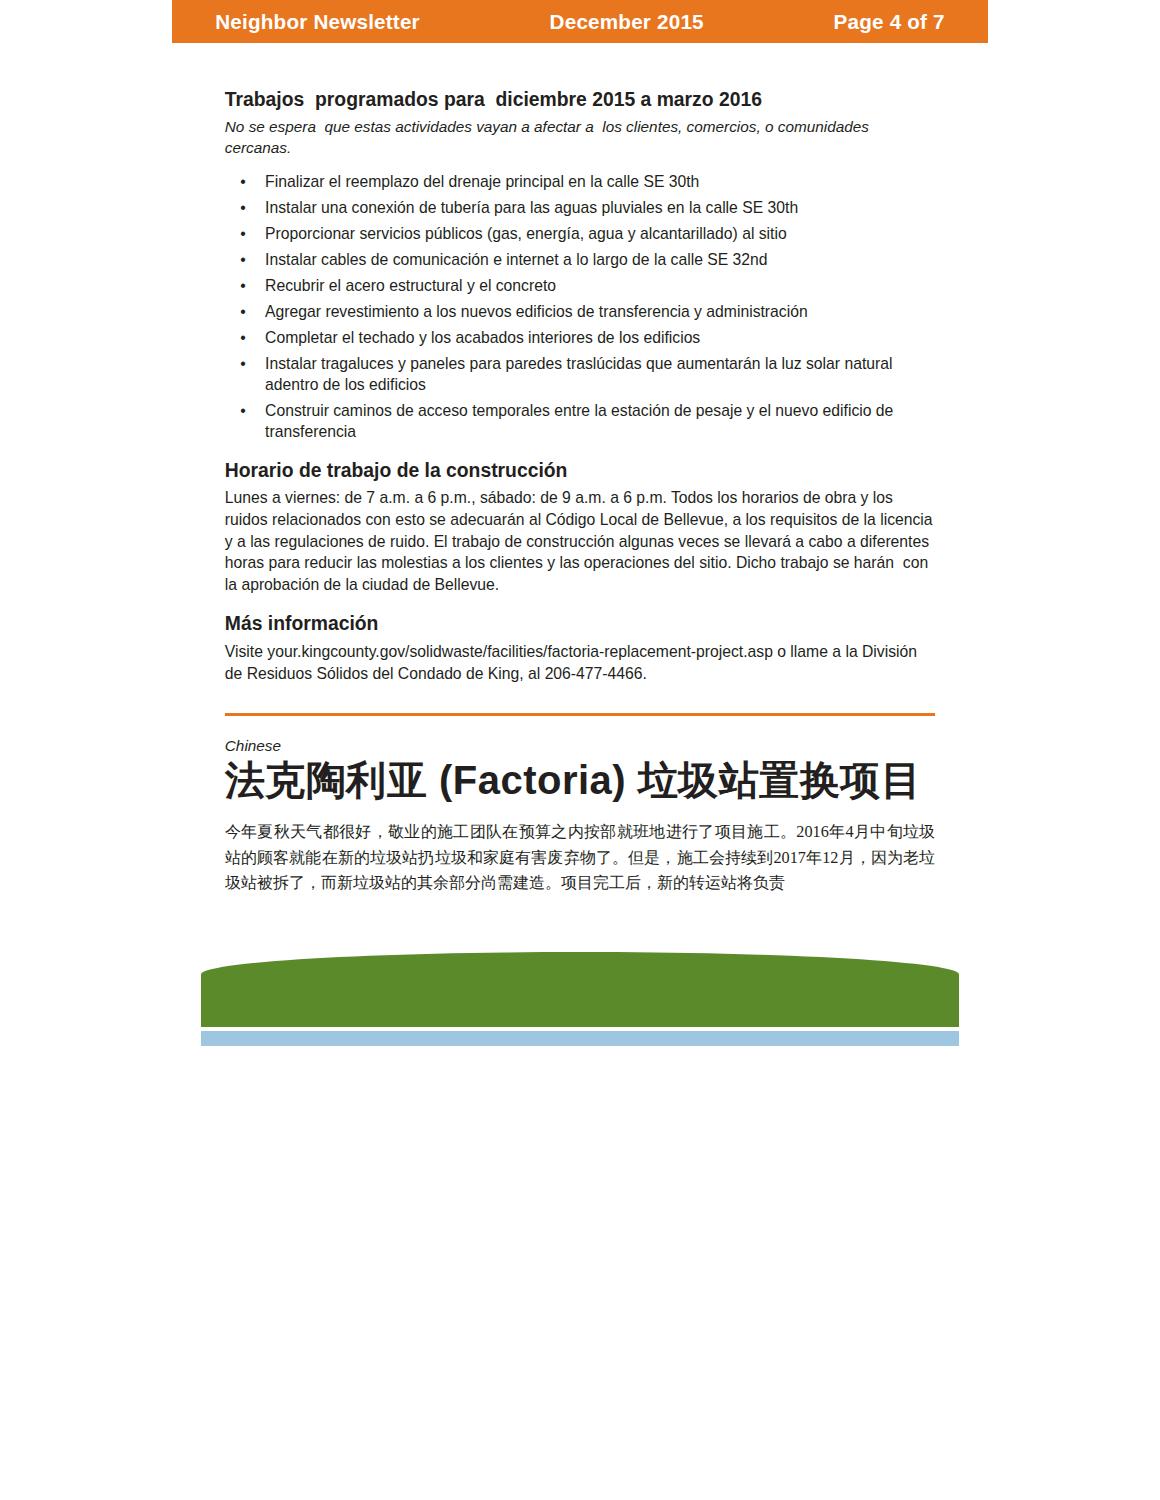Neighbor Newsletter
December 2015
Page 4 of 7
Trabajos programados para diciembre 2015 a marzo 2016
No se espera que estas actividades vayan a afectar a los clientes, comercios, o comunidades cercanas.
Finalizar el reemplazo del drenaje principal en la calle SE 30th
Instalar una conexión de tubería para las aguas pluviales en la calle SE 30th
Proporcionar servicios públicos (gas, energía, agua y alcantarillado) al sitio
Instalar cables de comunicación e internet a lo largo de la calle SE 32nd
Recubrir el acero estructural y el concreto
Agregar revestimiento a los nuevos edificios de transferencia y administración
Completar el techado y los acabados interiores de los edificios
Instalar tragaluces y paneles para paredes traslúcidas que aumentarán la luz solar natural adentro de los edificios
Construir caminos de acceso temporales entre la estación de pesaje y el nuevo edificio de transferencia
Horario de trabajo de la construcción
Lunes a viernes: de 7 a.m. a 6 p.m., sábado: de 9 a.m. a 6 p.m. Todos los horarios de obra y los ruidos relacionados con esto se adecuarán al Código Local de Bellevue, a los requisitos de la licencia y a las regulaciones de ruido. El trabajo de construcción algunas veces se llevará a cabo a diferentes horas para reducir las molestias a los clientes y las operaciones del sitio. Dicho trabajo se harán con la aprobación de la ciudad de Bellevue.
Más información
Visite your.kingcounty.gov/solidwaste/facilities/factoria-replacement-project.asp o llame a la División de Residuos Sólidos del Condado de King, al 206-477-4466.
Chinese
法克陶利亚 (Factoria) 垃圾站置换项目
今年夏秋天气都很好，敬业的施工团队在预算之内按部就班地进行了项目施工。2016年4月中旬垃圾站的顾客就能在新的垃圾站扔垃圾和家庭有害废弃物了。但是，施工会持续到2017年12月，因为老垃圾站被拆了，而新垃圾站的其余部分尚需建造。项目完工后，新的转运站将负责